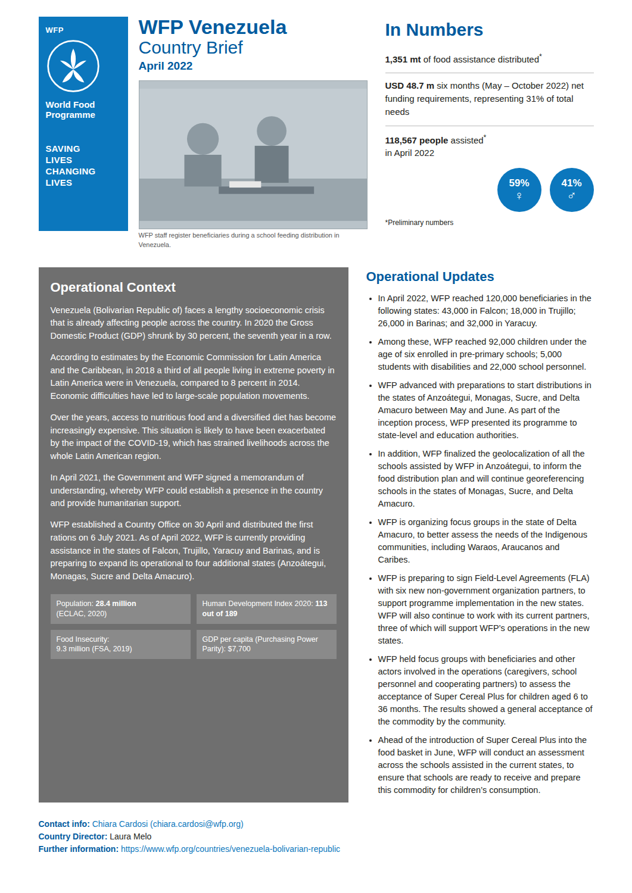WFP
World Food
Programme
SAVING
LIVES
CHANGING
LIVES
WFP VenezuelaCountry Brief
April 2022
WFP staff register beneficiaries during a school feeding distribution in Venezuela.
In Numbers
1,351 mt of food assistance distributed*
USD 48.7 m six months (May – October 2022) net funding requirements, representing 31% of total needs
118,567 people assisted*
in April 2022
59% ♀
41% ♂
*Preliminary numbers
Operational Context
Venezuela (Bolivarian Republic of) faces a lengthy socioeconomic crisis that is already affecting people across the country. In 2020 the Gross Domestic Product (GDP) shrunk by 30 percent, the seventh year in a row.
According to estimates by the Economic Commission for Latin America and the Caribbean, in 2018 a third of all people living in extreme poverty in Latin America were in Venezuela, compared to 8 percent in 2014. Economic difficulties have led to large-scale population movements.
Over the years, access to nutritious food and a diversified diet has become increasingly expensive. This situation is likely to have been exacerbated by the impact of the COVID-19, which has strained livelihoods across the whole Latin American region.
In April 2021, the Government and WFP signed a memorandum of understanding, whereby WFP could establish a presence in the country and provide humanitarian support.
WFP established a Country Office on 30 April and distributed the first rations on 6 July 2021. As of April 2022, WFP is currently providing assistance in the states of Falcon, Trujillo, Yaracuy and Barinas, and is preparing to expand its operational to four additional states (Anzoátegui, Monagas, Sucre and Delta Amacuro).
Population: 28.4 million
(ECLAC, 2020)
Human Development Index 2020: 113 out of 189
Food Insecurity:
9.3 million (FSA, 2019)
GDP per capita (Purchasing Power Parity): $7,700
Operational Updates
In April 2022, WFP reached 120,000 beneficiaries in the following states: 43,000 in Falcon; 18,000 in Trujillo; 26,000 in Barinas; and 32,000 in Yaracuy.
Among these, WFP reached 92,000 children under the age of six enrolled in pre-primary schools; 5,000 students with disabilities and 22,000 school personnel.
WFP advanced with preparations to start distributions in the states of Anzoátegui, Monagas, Sucre, and Delta Amacuro between May and June. As part of the inception process, WFP presented its programme to state-level and education authorities.
In addition, WFP finalized the geolocalization of all the schools assisted by WFP in Anzoátegui, to inform the food distribution plan and will continue georeferencing schools in the states of Monagas, Sucre, and Delta Amacuro.
WFP is organizing focus groups in the state of Delta Amacuro, to better assess the needs of the Indigenous communities, including Waraos, Araucanos and Caribes.
WFP is preparing to sign Field-Level Agreements (FLA) with six new non-government organization partners, to support programme implementation in the new states. WFP will also continue to work with its current partners, three of which will support WFP’s operations in the new states.
WFP held focus groups with beneficiaries and other actors involved in the operations (caregivers, school personnel and cooperating partners) to assess the acceptance of Super Cereal Plus for children aged 6 to 36 months. The results showed a general acceptance of the commodity by the community.
Ahead of the introduction of Super Cereal Plus into the food basket in June, WFP will conduct an assessment across the schools assisted in the current states, to ensure that schools are ready to receive and prepare this commodity for children’s consumption.
Contact info: Chiara Cardosi (chiara.cardosi@wfp.org)
Country Director: Laura Melo
Further information: https://www.wfp.org/countries/venezuela-bolivarian-republic